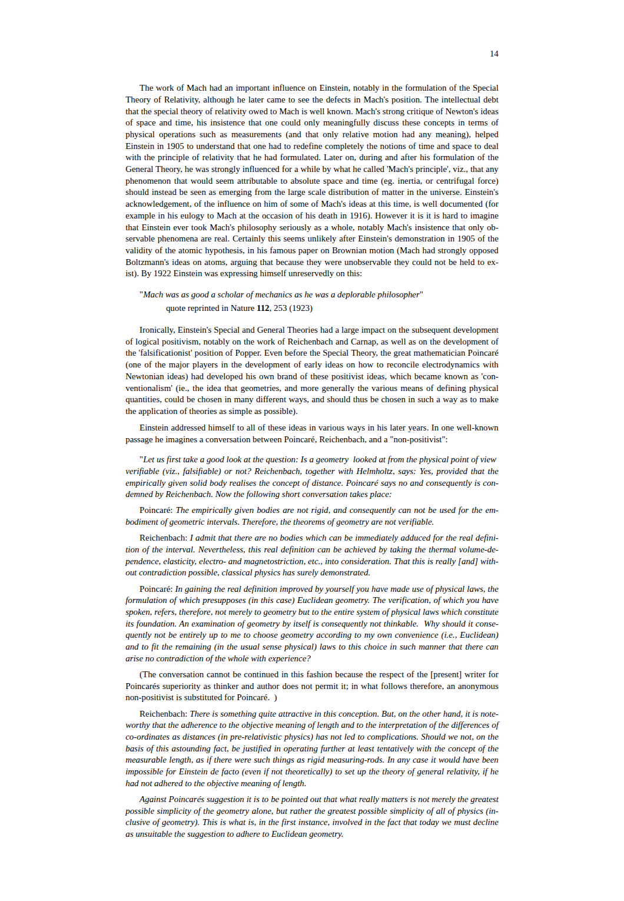14
The work of Mach had an important influence on Einstein, notably in the formulation of the Special Theory of Relativity, although he later came to see the defects in Mach's position. The intellectual debt that the special theory of relativity owed to Mach is well known. Mach's strong critique of Newton's ideas of space and time, his insistence that one could only meaningfully discuss these concepts in terms of physical operations such as measurements (and that only relative motion had any meaning), helped Einstein in 1905 to understand that one had to redefine completely the notions of time and space to deal with the principle of relativity that he had formulated. Later on, during and after his formulation of the General Theory, he was strongly influenced for a while by what he called 'Mach's principle', viz., that any phenomenon that would seem attributable to absolute space and time (eg. inertia, or centrifugal force) should instead be seen as emerging from the large scale distribution of matter in the universe. Einstein's acknowledgement, of the influence on him of some of Mach's ideas at this time, is well documented (for example in his eulogy to Mach at the occasion of his death in 1916). However it is it is hard to imagine that Einstein ever took Mach's philosophy seriously as a whole, notably Mach's insistence that only observable phenomena are real. Certainly this seems unlikely after Einstein's demonstration in 1905 of the validity of the atomic hypothesis, in his famous paper on Brownian motion (Mach had strongly opposed Boltzmann's ideas on atoms, arguing that because they were unobservable they could not be held to exist). By 1922 Einstein was expressing himself unreservedly on this:
"Mach was as good a scholar of mechanics as he was a deplorable philosopher"
quote reprinted in Nature 112, 253 (1923)
Ironically, Einstein's Special and General Theories had a large impact on the subsequent development of logical positivism, notably on the work of Reichenbach and Carnap, as well as on the development of the 'falsificationist' position of Popper. Even before the Special Theory, the great mathematician Poincaré (one of the major players in the development of early ideas on how to reconcile electrodynamics with Newtonian ideas) had developed his own brand of these positivist ideas, which became known as 'conventionalism' (ie., the idea that geometries, and more generally the various means of defining physical quantities, could be chosen in many different ways, and should thus be chosen in such a way as to make the application of theories as simple as possible).
Einstein addressed himself to all of these ideas in various ways in his later years. In one well-known passage he imagines a conversation between Poincaré, Reichenbach, and a "non-positivist":
"Let us first take a good look at the question: Is a geometry looked at from the physical point of view verifiable (viz., falsifiable) or not? Reichenbach, together with Helmholtz, says: Yes, provided that the empirically given solid body realises the concept of distance. Poincaré says no and consequently is condemned by Reichenbach. Now the following short conversation takes place:
Poincaré: The empirically given bodies are not rigid, and consequently can not be used for the embodiment of geometric intervals. Therefore, the theorems of geometry are not verifiable.
Reichenbach: I admit that there are no bodies which can be immediately adduced for the real definition of the interval. Nevertheless, this real definition can be achieved by taking the thermal volume-dependence, elasticity, electro- and magnetostriction, etc., into consideration. That this is really [and] without contradiction possible, classical physics has surely demonstrated.
Poincaré: In gaining the real definition improved by yourself you have made use of physical laws, the formulation of which presupposes (in this case) Euclidean geometry. The verification, of which you have spoken, refers, therefore, not merely to geometry but to the entire system of physical laws which constitute its foundation. An examination of geometry by itself is consequently not thinkable. Why should it consequently not be entirely up to me to choose geometry according to my own convenience (i.e., Euclidean) and to fit the remaining (in the usual sense physical) laws to this choice in such manner that there can arise no contradiction of the whole with experience?
(The conversation cannot be continued in this fashion because the respect of the [present] writer for Poincarés superiority as thinker and author does not permit it; in what follows therefore, an anonymous non-positivist is substituted for Poincaré. )
Reichenbach: There is something quite attractive in this conception. But, on the other hand, it is noteworthy that the adherence to the objective meaning of length and to the interpretation of the differences of co-ordinates as distances (in pre-relativistic physics) has not led to complications. Should we not, on the basis of this astounding fact, be justified in operating further at least tentatively with the concept of the measurable length, as if there were such things as rigid measuring-rods. In any case it would have been impossible for Einstein de facto (even if not theoretically) to set up the theory of general relativity, if he had not adhered to the objective meaning of length.
Against Poincarés suggestion it is to be pointed out that what really matters is not merely the greatest possible simplicity of the geometry alone, but rather the greatest possible simplicity of all of physics (inclusive of geometry). This is what is, in the first instance, involved in the fact that today we must decline as unsuitable the suggestion to adhere to Euclidean geometry.